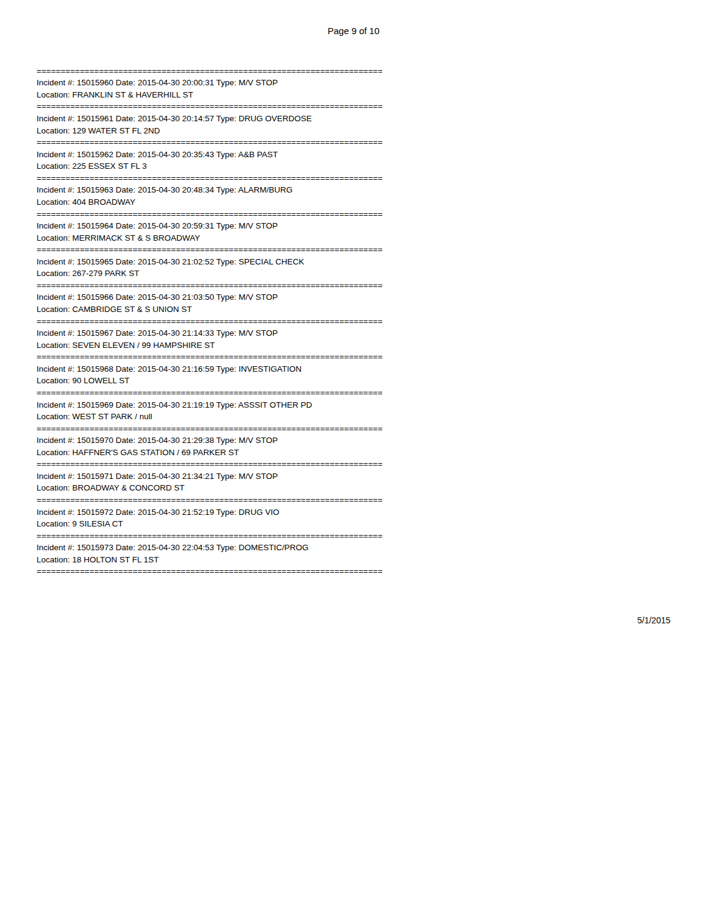Page 9 of 10
========================================================================
Incident #: 15015960 Date: 2015-04-30 20:00:31 Type: M/V STOP
Location: FRANKLIN ST & HAVERHILL ST
========================================================================
Incident #: 15015961 Date: 2015-04-30 20:14:57 Type: DRUG OVERDOSE
Location: 129 WATER ST FL 2ND
========================================================================
Incident #: 15015962 Date: 2015-04-30 20:35:43 Type: A&B PAST
Location: 225 ESSEX ST FL 3
========================================================================
Incident #: 15015963 Date: 2015-04-30 20:48:34 Type: ALARM/BURG
Location: 404 BROADWAY
========================================================================
Incident #: 15015964 Date: 2015-04-30 20:59:31 Type: M/V STOP
Location: MERRIMACK ST & S BROADWAY
========================================================================
Incident #: 15015965 Date: 2015-04-30 21:02:52 Type: SPECIAL CHECK
Location: 267-279 PARK ST
========================================================================
Incident #: 15015966 Date: 2015-04-30 21:03:50 Type: M/V STOP
Location: CAMBRIDGE ST & S UNION ST
========================================================================
Incident #: 15015967 Date: 2015-04-30 21:14:33 Type: M/V STOP
Location: SEVEN ELEVEN / 99 HAMPSHIRE ST
========================================================================
Incident #: 15015968 Date: 2015-04-30 21:16:59 Type: INVESTIGATION
Location: 90 LOWELL ST
========================================================================
Incident #: 15015969 Date: 2015-04-30 21:19:19 Type: ASSSIT OTHER PD
Location: WEST ST PARK / null
========================================================================
Incident #: 15015970 Date: 2015-04-30 21:29:38 Type: M/V STOP
Location: HAFFNER'S GAS STATION / 69 PARKER ST
========================================================================
Incident #: 15015971 Date: 2015-04-30 21:34:21 Type: M/V STOP
Location: BROADWAY & CONCORD ST
========================================================================
Incident #: 15015972 Date: 2015-04-30 21:52:19 Type: DRUG VIO
Location: 9 SILESIA CT
========================================================================
Incident #: 15015973 Date: 2015-04-30 22:04:53 Type: DOMESTIC/PROG
Location: 18 HOLTON ST FL 1ST
========================================================================
5/1/2015